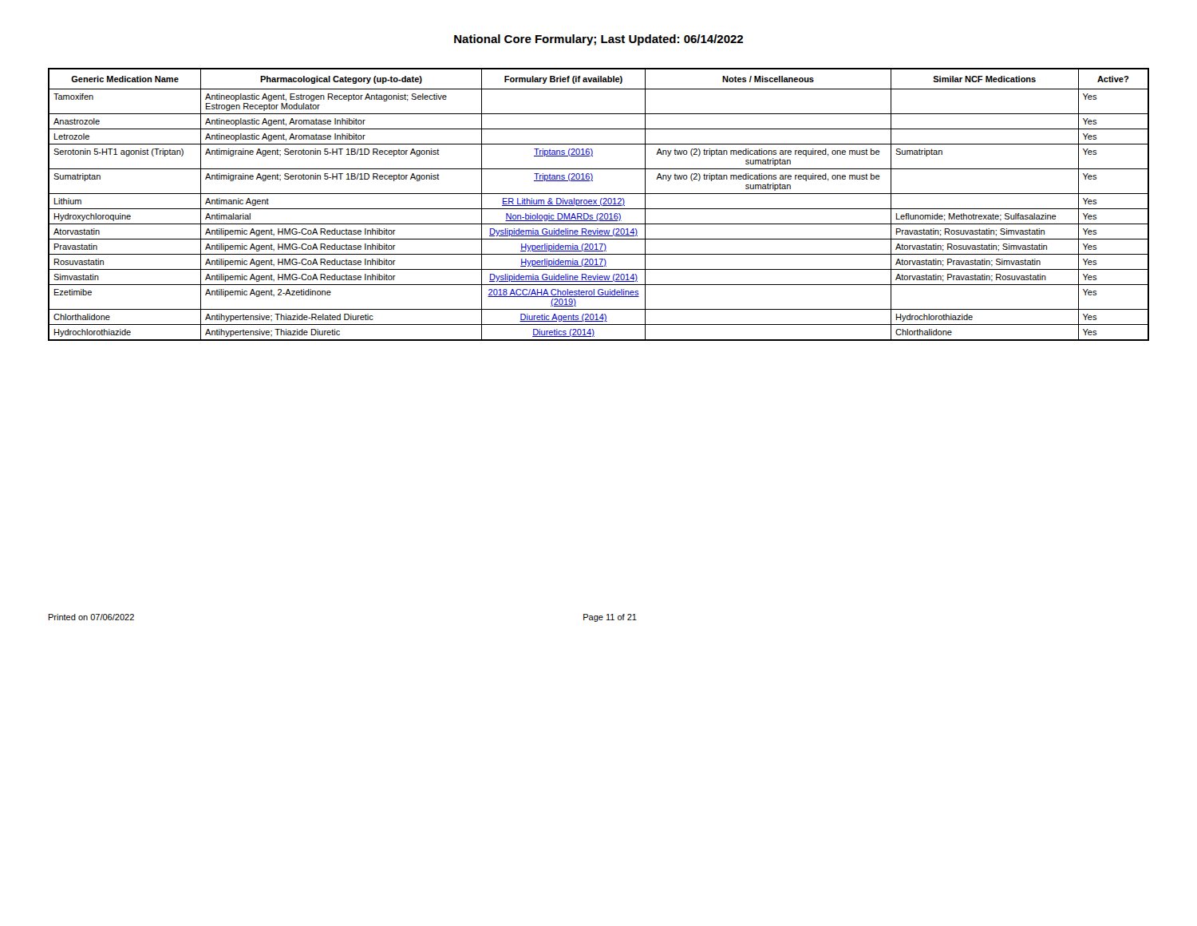National Core Formulary; Last Updated: 06/14/2022
| Generic Medication Name | Pharmacological Category (up-to-date) | Formulary Brief (if available) | Notes / Miscellaneous | Similar NCF Medications | Active? |
| --- | --- | --- | --- | --- | --- |
| Tamoxifen | Antineoplastic Agent, Estrogen Receptor Antagonist; Selective Estrogen Receptor Modulator | | | | Yes |
| Anastrozole | Antineoplastic Agent, Aromatase Inhibitor | | | | Yes |
| Letrozole | Antineoplastic Agent, Aromatase Inhibitor | | | | Yes |
| Serotonin 5-HT1 agonist (Triptan) | Antimigraine Agent; Serotonin 5-HT 1B/1D Receptor Agonist | Triptans (2016) | Any two (2) triptan medications are required, one must be sumatriptan | Sumatriptan | Yes |
| Sumatriptan | Antimigraine Agent; Serotonin 5-HT 1B/1D Receptor Agonist | Triptans (2016) | Any two (2) triptan medications are required, one must be sumatriptan | | Yes |
| Lithium | Antimanic Agent | ER Lithium & Divalproex (2012) | | | Yes |
| Hydroxychloroquine | Antimalarial | Non-biologic DMARDs (2016) | | Leflunomide; Methotrexate; Sulfasalazine | Yes |
| Atorvastatin | Antilipemic Agent, HMG-CoA Reductase Inhibitor | Dyslipidemia Guideline Review (2014) | | Pravastatin; Rosuvastatin; Simvastatin | Yes |
| Pravastatin | Antilipemic Agent, HMG-CoA Reductase Inhibitor | Hyperlipidemia (2017) | | Atorvastatin; Rosuvastatin; Simvastatin | Yes |
| Rosuvastatin | Antilipemic Agent, HMG-CoA Reductase Inhibitor | Hyperlipidemia (2017) | | Atorvastatin; Pravastatin; Simvastatin | Yes |
| Simvastatin | Antilipemic Agent, HMG-CoA Reductase Inhibitor | Dyslipidemia Guideline Review (2014) | | Atorvastatin; Pravastatin; Rosuvastatin | Yes |
| Ezetimibe | Antilipemic Agent, 2-Azetidinone | 2018 ACC/AHA Cholesterol Guidelines (2019) | | | Yes |
| Chlorthalidone | Antihypertensive; Thiazide-Related Diuretic | Diuretic Agents (2014) | | Hydrochlorothiazide | Yes |
| Hydrochlorothiazide | Antihypertensive; Thiazide Diuretic | Diuretics (2014) | | Chlorthalidone | Yes |
Printed on 07/06/2022 Page 11 of 21